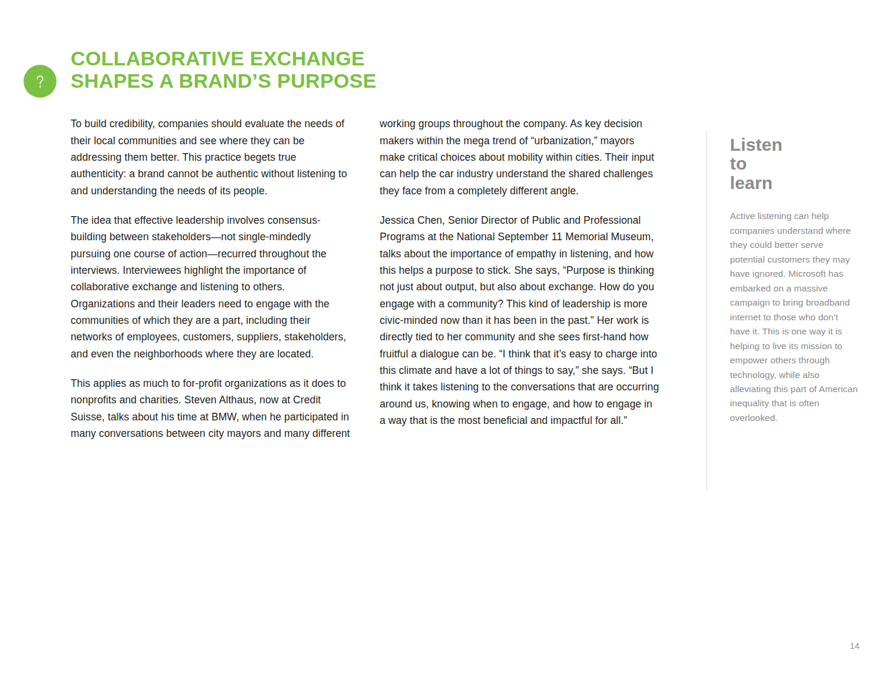Collaborative Exchange
Shapes a Brand’s Purpose
To build credibility, companies should evaluate the needs of their local communities and see where they can be addressing them better. This practice begets true authenticity: a brand cannot be authentic without listening to and understanding the needs of its people.
The idea that effective leadership involves consensus-building between stakeholders—not single-mindedly pursuing one course of action—recurred throughout the interviews. Interviewees highlight the importance of collaborative exchange and listening to others. Organizations and their leaders need to engage with the communities of which they are a part, including their networks of employees, customers, suppliers, stakeholders, and even the neighborhoods where they are located.
This applies as much to for-profit organizations as it does to nonprofits and charities. Steven Althaus, now at Credit Suisse, talks about his time at BMW, when he participated in many conversations between city mayors and many different
working groups throughout the company. As key decision makers within the mega trend of “urbanization,” mayors make critical choices about mobility within cities. Their input can help the car industry understand the shared challenges they face from a completely different angle.
Jessica Chen, Senior Director of Public and Professional Programs at the National September 11 Memorial Museum, talks about the importance of empathy in listening, and how this helps a purpose to stick. She says, “Purpose is thinking not just about output, but also about exchange. How do you engage with a community? This kind of leadership is more civic-minded now than it has been in the past.” Her work is directly tied to her community and she sees first-hand how fruitful a dialogue can be. “I think that it’s easy to charge into this climate and have a lot of things to say,” she says. “But I think it takes listening to the conversations that are occurring around us, knowing when to engage, and how to engage in a way that is the most beneficial and impactful for all.”
Listen
to
learn
Active listening can help companies understand where they could better serve potential customers they may have ignored. Microsoft has embarked on a massive campaign to bring broadband internet to those who don’t have it. This is one way it is helping to live its mission to empower others through technology, while also alleviating this part of American inequality that is often overlooked.
14